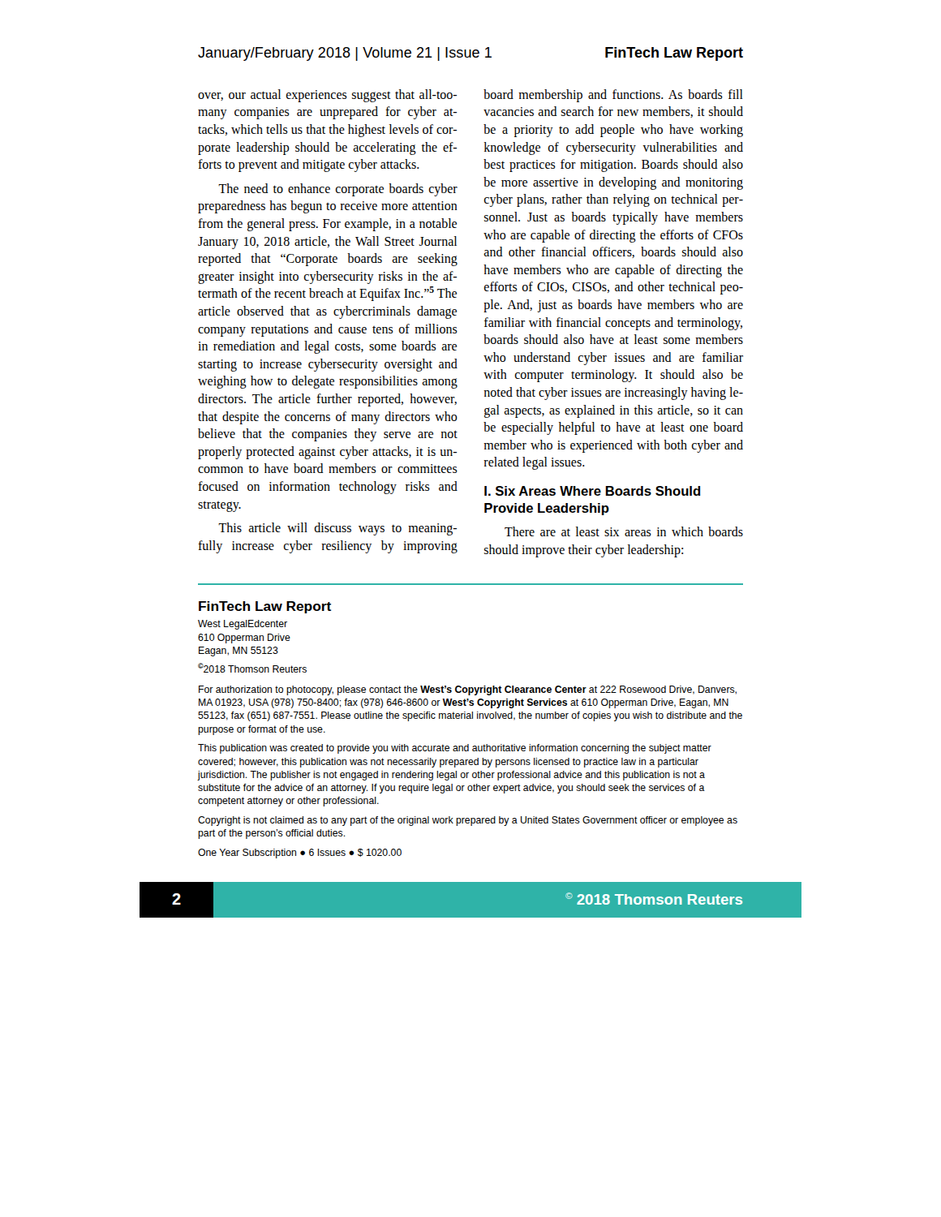January/February 2018 | Volume 21 | Issue 1
FinTech Law Report
over, our actual experiences suggest that all-too-many companies are unprepared for cyber attacks, which tells us that the highest levels of corporate leadership should be accelerating the efforts to prevent and mitigate cyber attacks.
The need to enhance corporate boards cyber preparedness has begun to receive more attention from the general press. For example, in a notable January 10, 2018 article, the Wall Street Journal reported that “Corporate boards are seeking greater insight into cybersecurity risks in the aftermath of the recent breach at Equifax Inc.”5 The article observed that as cybercriminals damage company reputations and cause tens of millions in remediation and legal costs, some boards are starting to increase cybersecurity oversight and weighing how to delegate responsibilities among directors. The article further reported, however, that despite the concerns of many directors who believe that the companies they serve are not properly protected against cyber attacks, it is uncommon to have board members or committees focused on information technology risks and strategy.
This article will discuss ways to meaningfully increase cyber resiliency by improving board membership and functions. As boards fill vacancies and search for new members, it should be a priority to add people who have working knowledge of cybersecurity vulnerabilities and best practices for mitigation. Boards should also be more assertive in developing and monitoring cyber plans, rather than relying on technical personnel. Just as boards typically have members who are capable of directing the efforts of CFOs and other financial officers, boards should also have members who are capable of directing the efforts of CIOs, CISOs, and other technical people. And, just as boards have members who are familiar with financial concepts and terminology, boards should also have at least some members who understand cyber issues and are familiar with computer terminology. It should also be noted that cyber issues are increasingly having legal aspects, as explained in this article, so it can be especially helpful to have at least one board member who is experienced with both cyber and related legal issues.
I. Six Areas Where Boards Should Provide Leadership
There are at least six areas in which boards should improve their cyber leadership:
FinTech Law Report
West LegalEdcenter
610 Opperman Drive
Eagan, MN 55123
©2018 Thomson Reuters
For authorization to photocopy, please contact the West’s Copyright Clearance Center at 222 Rosewood Drive, Danvers, MA 01923, USA (978) 750-8400; fax (978) 646-8600 or West’s Copyright Services at 610 Opperman Drive, Eagan, MN 55123, fax (651) 687-7551. Please outline the specific material involved, the number of copies you wish to distribute and the purpose or format of the use.
This publication was created to provide you with accurate and authoritative information concerning the subject matter covered; however, this publication was not necessarily prepared by persons licensed to practice law in a particular jurisdiction. The publisher is not engaged in rendering legal or other professional advice and this publication is not a substitute for the advice of an attorney. If you require legal or other expert advice, you should seek the services of a competent attorney or other professional.
Copyright is not claimed as to any part of the original work prepared by a United States Government officer or employee as part of the person’s official duties.
One Year Subscription ● 6 Issues ● $ 1020.00
2
© 2018 Thomson Reuters